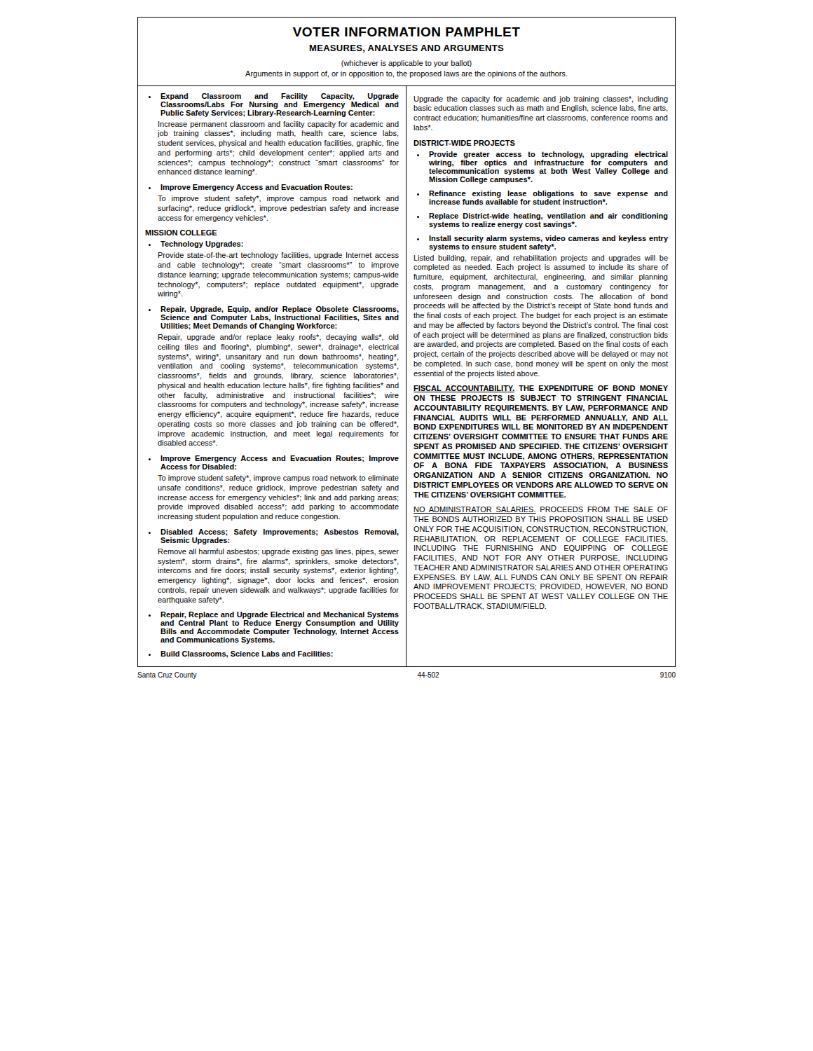VOTER INFORMATION PAMPHLET
MEASURES, ANALYSES AND ARGUMENTS
(whichever is applicable to your ballot)
Arguments in support of, or in opposition to, the proposed laws are the opinions of the authors.
Expand Classroom and Facility Capacity, Upgrade Classrooms/Labs For Nursing and Emergency Medical and Public Safety Services; Library-Research-Learning Center:
Increase permanent classroom and facility capacity for academic and job training classes*, including math, health care, science labs, student services, physical and health education facilities, graphic, fine and performing arts*; child development center*; applied arts and sciences*; campus technology*; construct “smart classrooms” for enhanced distance learning*.
Improve Emergency Access and Evacuation Routes:
To improve student safety*, improve campus road network and surfacing*, reduce gridlock*, improve pedestrian safety and increase access for emergency vehicles*.
MISSION COLLEGE
Technology Upgrades:
Provide state-of-the-art technology facilities, upgrade Internet access and cable technology*; create “smart classrooms*” to improve distance learning; upgrade telecommunication systems; campus-wide technology*, computers*; replace outdated equipment*, upgrade wiring*.
Repair, Upgrade, Equip, and/or Replace Obsolete Classrooms, Science and Computer Labs, Instructional Facilities, Sites and Utilities; Meet Demands of Changing Workforce:
Repair, upgrade and/or replace leaky roofs*, decaying walls*, old ceiling tiles and flooring*, plumbing*, sewer*, drainage*, electrical systems*, wiring*, unsanitary and run down bathrooms*, heating*, ventilation and cooling systems*, telecommunication systems*, classrooms*, fields and grounds, library, science laboratories*, physical and health education lecture halls*, fire fighting facilities* and other faculty, administrative and instructional facilities*; wire classrooms for computers and technology*, increase safety*, increase energy efficiency*, acquire equipment*, reduce fire hazards, reduce operating costs so more classes and job training can be offered*, improve academic instruction, and meet legal requirements for disabled access*.
Improve Emergency Access and Evacuation Routes; Improve Access for Disabled:
To improve student safety*, improve campus road network to eliminate unsafe conditions*, reduce gridlock, improve pedestrian safety and increase access for emergency vehicles*; link and add parking areas; provide improved disabled access*; add parking to accommodate increasing student population and reduce congestion.
Disabled Access; Safety Improvements; Asbestos Removal, Seismic Upgrades:
Remove all harmful asbestos; upgrade existing gas lines, pipes, sewer system*, storm drains*, fire alarms*, sprinklers, smoke detectors*, intercoms and fire doors; install security systems*, exterior lighting*, emergency lighting*, signage*, door locks and fences*, erosion controls, repair uneven sidewalk and walkways*; upgrade facilities for earthquake safety*.
Repair, Replace and Upgrade Electrical and Mechanical Systems and Central Plant to Reduce Energy Consumption and Utility Bills and Accommodate Computer Technology, Internet Access and Communications Systems.
Build Classrooms, Science Labs and Facilities:
Upgrade the capacity for academic and job training classes*, including basic education classes such as math and English, science labs, fine arts, contract education; humanities/fine art classrooms, conference rooms and labs*.
DISTRICT-WIDE PROJECTS
Provide greater access to technology, upgrading electrical wiring, fiber optics and infrastructure for computers and telecommunication systems at both West Valley College and Mission College campuses*.
Refinance existing lease obligations to save expense and increase funds available for student instruction*.
Replace District-wide heating, ventilation and air conditioning systems to realize energy cost savings*.
Install security alarm systems, video cameras and keyless entry systems to ensure student safety*.
Listed building, repair, and rehabilitation projects and upgrades will be completed as needed. Each project is assumed to include its share of furniture, equipment, architectural, engineering, and similar planning costs, program management, and a customary contingency for unforeseen design and construction costs. The allocation of bond proceeds will be affected by the District’s receipt of State bond funds and the final costs of each project. The budget for each project is an estimate and may be affected by factors beyond the District’s control. The final cost of each project will be determined as plans are finalized, construction bids are awarded, and projects are completed. Based on the final costs of each project, certain of the projects described above will be delayed or may not be completed. In such case, bond money will be spent on only the most essential of the projects listed above.
FISCAL ACCOUNTABILITY. THE EXPENDITURE OF BOND MONEY ON THESE PROJECTS IS SUBJECT TO STRINGENT FINANCIAL ACCOUNTABILITY REQUIREMENTS. BY LAW, PERFORMANCE AND FINANCIAL AUDITS WILL BE PERFORMED ANNUALLY, AND ALL BOND EXPENDITURES WILL BE MONITORED BY AN INDEPENDENT CITIZENS’ OVERSIGHT COMMITTEE TO ENSURE THAT FUNDS ARE SPENT AS PROMISED AND SPECIFIED. THE CITIZENS’ OVERSIGHT COMMITTEE MUST INCLUDE, AMONG OTHERS, REPRESENTATION OF A BONA FIDE TAXPAYERS ASSOCIATION, A BUSINESS ORGANIZATION AND A SENIOR CITIZENS ORGANIZATION. NO DISTRICT EMPLOYEES OR VENDORS ARE ALLOWED TO SERVE ON THE CITIZENS’ OVERSIGHT COMMITTEE.
NO ADMINISTRATOR SALARIES. PROCEEDS FROM THE SALE OF THE BONDS AUTHORIZED BY THIS PROPOSITION SHALL BE USED ONLY FOR THE ACQUISITION, CONSTRUCTION, RECONSTRUCTION, REHABILITATION, OR REPLACEMENT OF COLLEGE FACILITIES, INCLUDING THE FURNISHING AND EQUIPPING OF COLLEGE FACILITIES, AND NOT FOR ANY OTHER PURPOSE, INCLUDING TEACHER AND ADMINISTRATOR SALARIES AND OTHER OPERATING EXPENSES. BY LAW, ALL FUNDS CAN ONLY BE SPENT ON REPAIR AND IMPROVEMENT PROJECTS; PROVIDED, HOWEVER, NO BOND PROCEEDS SHALL BE SPENT AT WEST VALLEY COLLEGE ON THE FOOTBALL/TRACK, STADIUM/FIELD.
Santa Cruz County 44-502 9100